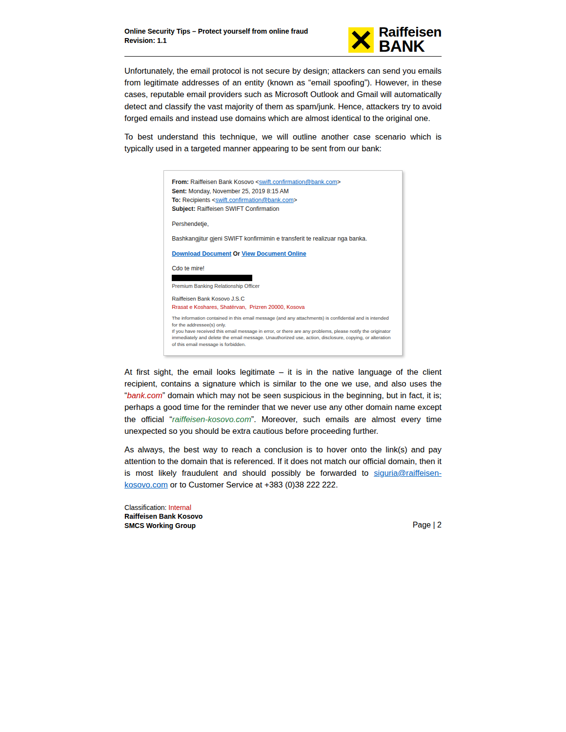Online Security Tips – Protect yourself from online fraud
Revision: 1.1
Raiffeisen BANK
Unfortunately, the email protocol is not secure by design; attackers can send you emails from legitimate addresses of an entity (known as “email spoofing”). However, in these cases, reputable email providers such as Microsoft Outlook and Gmail will automatically detect and classify the vast majority of them as spam/junk. Hence, attackers try to avoid forged emails and instead use domains which are almost identical to the original one.
To best understand this technique, we will outline another case scenario which is typically used in a targeted manner appearing to be sent from our bank:
From: Raiffeisen Bank Kosovo <swift.confirmation@bank.com>
Sent: Monday, November 25, 2019 8:15 AM
To: Recipients <swift.confirmation@bank.com>
Subject: Raiffeisen SWIFT Confirmation
Pershendetje,
Bashkangjitur gjeni SWIFT konfirmimin e transferit te realizuar nga banka.
Download Document Or View Document Online
Cdo te mire!
Premium Banking Relationship Officer
Raiffeisen Bank Kosovo J.S.C
Rrasat e Koshares, Shatërvan, Prizren 20000, Kosova
The information contained in this email message (and any attachments) is confidential and is intended for the addressee(s) only.
If you have received this email message in error, or there are any problems, please notify the originator immediately and delete the email message. Unauthorized use, action, disclosure, copying, or alteration of this email message is forbidden.
At first sight, the email looks legitimate – it is in the native language of the client recipient, contains a signature which is similar to the one we use, and also uses the “bank.com” domain which may not be seen suspicious in the beginning, but in fact, it is; perhaps a good time for the reminder that we never use any other domain name except the official “raiffeisen-kosovo.com”. Moreover, such emails are almost every time unexpected so you should be extra cautious before proceeding further.
As always, the best way to reach a conclusion is to hover onto the link(s) and pay attention to the domain that is referenced. If it does not match our official domain, then it is most likely fraudulent and should possibly be forwarded to siguria@raiffeisen-kosovo.com or to Customer Service at +383 (0)38 222 222.
Classification: Internal
Raiffeisen Bank Kosovo
SMCS Working Group
Page | 2